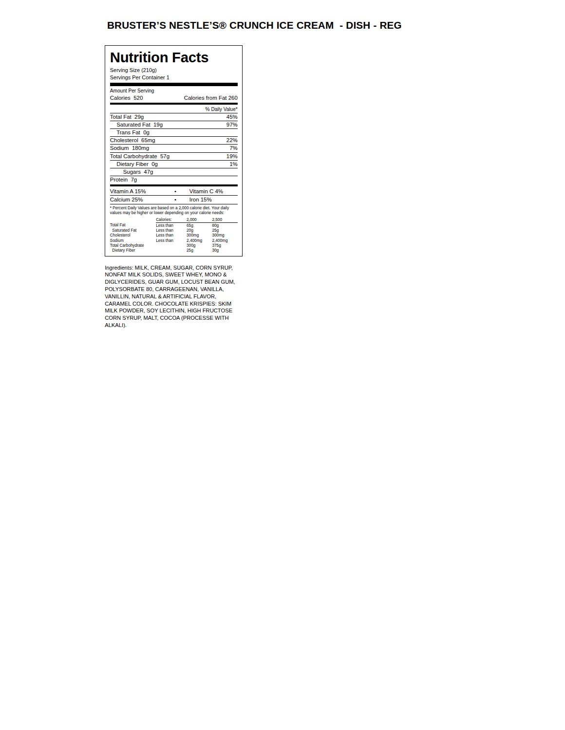BRUSTER’S NESTLE’S® CRUNCH ICE CREAM - DISH - REG
Nutrition Facts
Serving Size (210g)
Servings Per Container 1
Amount Per Serving
| Calories 520 | Calories from Fat 260 |
| | % Daily Value* |
| Total Fat 29g | 45% |
| Saturated Fat 19g | 97% |
| Trans Fat 0g | |
| Cholesterol 65mg | 22% |
| Sodium 180mg | 7% |
| Total Carbohydrate 57g | 19% |
| Dietary Fiber 0g | 1% |
| Sugars 47g | |
| Protein 7g | |
| Vitamin A 15% | • | Vitamin C 4% |
| Calcium 25% | • | Iron 15% |
* Percent Daily Values are based on a 2,000 calorie diet. Your daily values may be higher or lower depending on your calorie needs:
| | Calories: | 2,000 | 2,500 |
| Total Fat | Less than | 65g | 80g |
| Saturated Fat | Less than | 20g | 25g |
| Cholesterol | Less than | 300mg | 300mg |
| Sodium | Less than | 2,400mg | 2,400mg |
| Total Carbohydrate | | 300g | 375g |
| Dietary Fiber | | 25g | 30g |
Ingredients: MILK, CREAM, SUGAR, CORN SYRUP, NONFAT MILK SOLIDS, SWEET WHEY, MONO & DIGLYCERIDES, GUAR GUM, LOCUST BEAN GUM, POLYSORBATE 80, CARRAGEENAN, VANILLA, VANILLIN, NATURAL & ARTIFICIAL FLAVOR, CARAMEL COLOR. CHOCOLATE KRISPIES: SKIM MILK POWDER, SOY LECITHIN, HIGH FRUCTOSE CORN SYRUP, MALT, COCOA (PROCESSE WITH ALKALI).